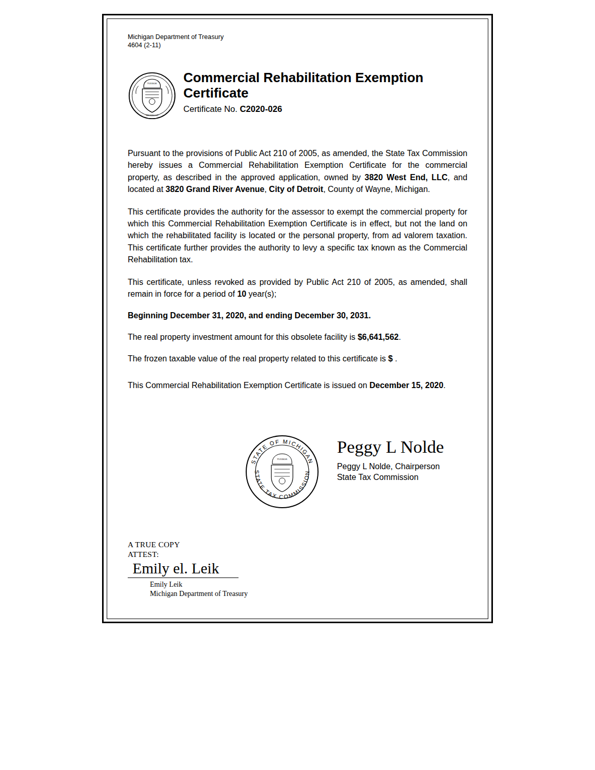Michigan Department of Treasury
4604 (2-11)
TUEBOR MICHIGAN
Commercial Rehabilitation Exemption Certificate
Certificate No. C2020-026
Pursuant to the provisions of Public Act 210 of 2005, as amended, the State Tax Commission hereby issues a Commercial Rehabilitation Exemption Certificate for the commercial property, as described in the approved application, owned by 3820 West End, LLC, and located at 3820 Grand River Avenue, City of Detroit, County of Wayne, Michigan.
This certificate provides the authority for the assessor to exempt the commercial property for which this Commercial Rehabilitation Exemption Certificate is in effect, but not the land on which the rehabilitated facility is located or the personal property, from ad valorem taxation. This certificate further provides the authority to levy a specific tax known as the Commercial Rehabilitation tax.
This certificate, unless revoked as provided by Public Act 210 of 2005, as amended, shall remain in force for a period of 10 year(s);
Beginning December 31, 2020, and ending December 30, 2031.
The real property investment amount for this obsolete facility is $6,641,562.
The frozen taxable value of the real property related to this certificate is $ .
This Commercial Rehabilitation Exemption Certificate is issued on December 15, 2020.
STATE OF MICHIGAN STATE TAX COMMISSION TUEBOR
Peggy L Nolde
Peggy L Nolde, Chairperson
State Tax Commission
A TRUE COPY
ATTEST:
Emily el. Leik
Emily Leik
Michigan Department of Treasury